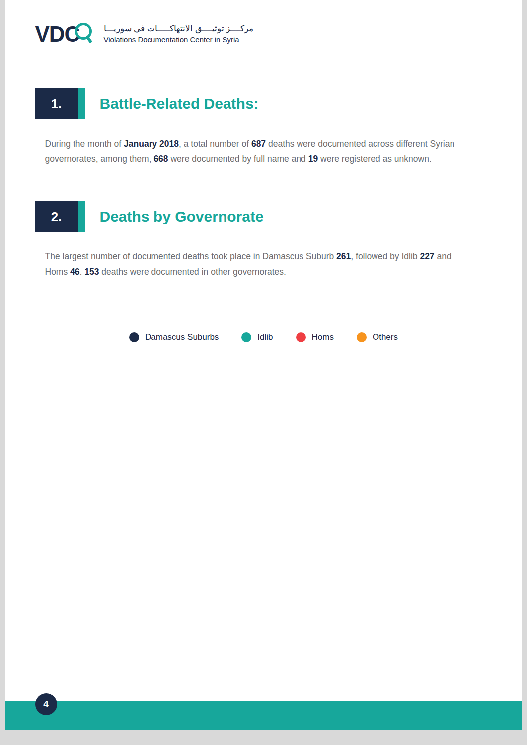VDC
مركــــز توثيــــق الانتهاكـــــات في سوريـــا
Violations Documentation Center in Syria
1.
Battle-Related Deaths:
During the month of January 2018, a total number of 687 deaths were documented across different Syrian governorates, among them, 668 were documented by full name and 19 were registered as unknown.
2.
Deaths by Governorate
The largest number of documented deaths took place in Damascus Suburb 261, followed by Idlib 227 and Homs 46. 153 deaths were documented in other governorates.
Damascus Suburbs
Idlib
Homs
Others
4